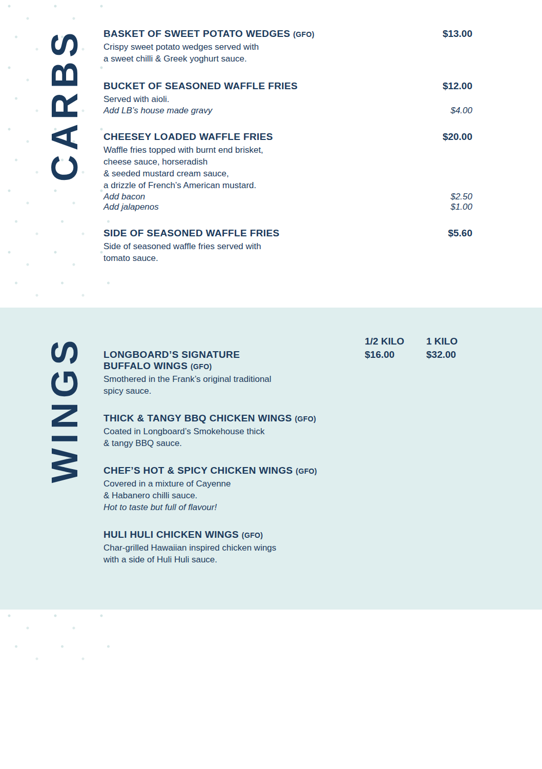CARBS
BASKET OF SWEET POTATO WEDGES (GFO) $13.00
Crispy sweet potato wedges served with
a sweet chilli & Greek yoghurt sauce.
BUCKET OF SEASONED WAFFLE FRIES $12.00
Served with aioli.
Add LB’s house made gravy $4.00
CHEESEY LOADED WAFFLE FRIES $20.00
Waffle fries topped with burnt end brisket,
cheese sauce, horseradish
& seeded mustard cream sauce,
a drizzle of French’s American mustard.
Add bacon $2.50
Add jalapenos $1.00
SIDE OF SEASONED WAFFLE FRIES $5.60
Side of seasoned waffle fries served with
tomato sauce.
WINGS
1/2 KILO 1 KILO
LONGBOARD’S SIGNATURE
BUFFALO WINGS (GFO) $16.00$32.00
Smothered in the Frank’s original traditional
spicy sauce.
THICK & TANGY BBQ CHICKEN WINGS (GFO)
Coated in Longboard’s Smokehouse thick
& tangy BBQ sauce.
CHEF’S HOT & SPICY CHICKEN WINGS (GFO)
Covered in a mixture of Cayenne
& Habanero chilli sauce.
Hot to taste but full of flavour!
HULI HULI CHICKEN WINGS (GFO)
Char-grilled Hawaiian inspired chicken wings
with a side of Huli Huli sauce.